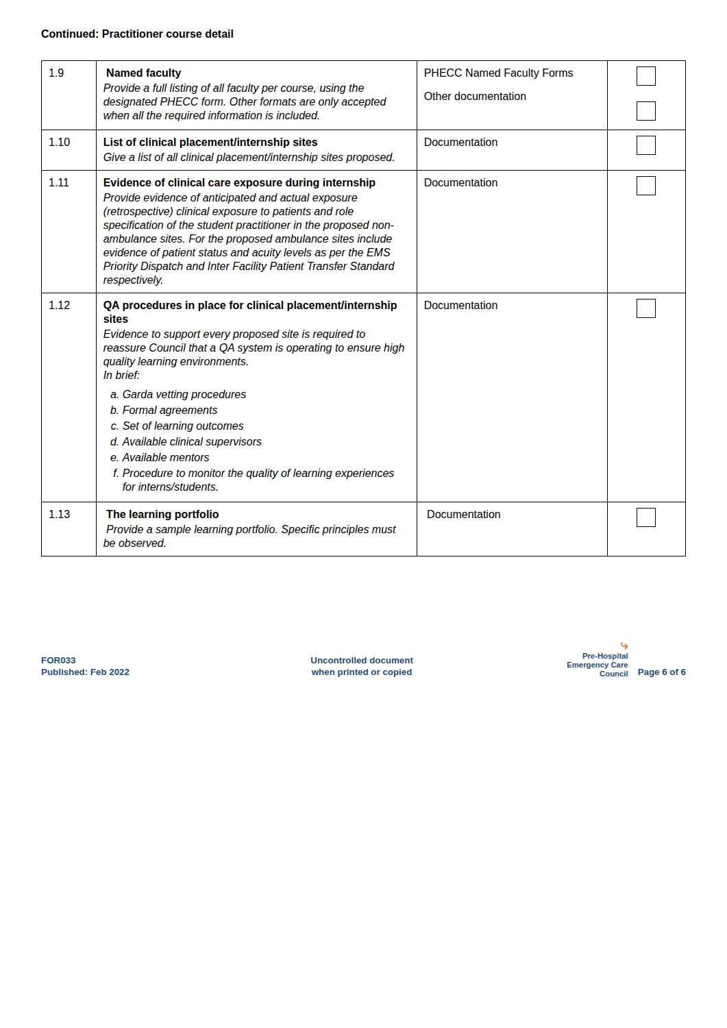Continued: Practitioner course detail
| 1.9 | Named faculty Provide a full listing of all faculty per course, using the designated PHECC form. Other formats are only accepted when all the required information is included. | PHECC Named Faculty Forms Other documentation | |
| 1.10 | List of clinical placement/internship sites Give a list of all clinical placement/internship sites proposed. | Documentation | |
| 1.11 | Evidence of clinical care exposure during internship Provide evidence of anticipated and actual exposure (retrospective) clinical exposure to patients and role specification of the student practitioner in the proposed non-ambulance sites. For the proposed ambulance sites include evidence of patient status and acuity levels as per the EMS Priority Dispatch and Inter Facility Patient Transfer Standard respectively. | Documentation | |
| 1.12 | QA procedures in place for clinical placement/internship sites Evidence to support every proposed site is required to reassure Council that a QA system is operating to ensure high quality learning environments. In brief: Garda vetting procedures Formal agreements Set of learning outcomes Available clinical supervisors Available mentors Procedure to monitor the quality of learning experiences for interns/students. | Documentation | |
| 1.13 | The learning portfolio Provide a sample learning portfolio. Specific principles must be observed. | Documentation | |
FOR033
Published: Feb 2022
Uncontrolled document
when printed or copied
⤷
Pre-Hospital
Emergency Care
Council
Page 6 of 6